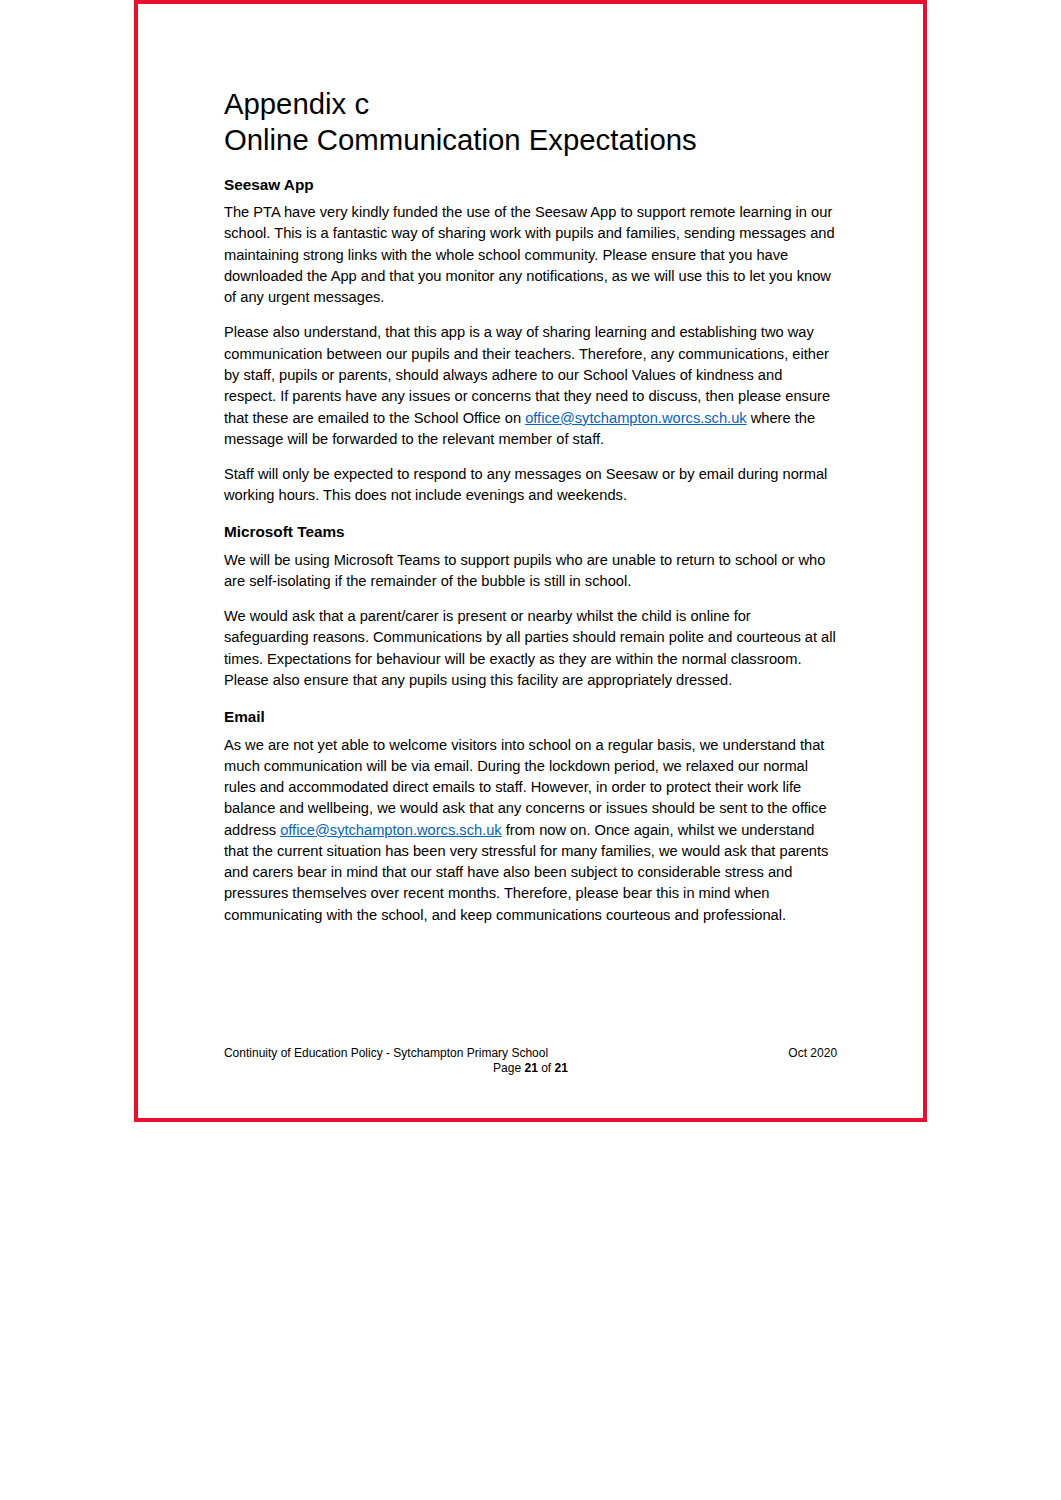Appendix c
Online Communication Expectations
Seesaw App
The PTA have very kindly funded the use of the Seesaw App to support remote learning in our school. This is a fantastic way of sharing work with pupils and families, sending messages and maintaining strong links with the whole school community. Please ensure that you have downloaded the App and that you monitor any notifications, as we will use this to let you know of any urgent messages.
Please also understand, that this app is a way of sharing learning and establishing two way communication between our pupils and their teachers. Therefore, any communications, either by staff, pupils or parents, should always adhere to our School Values of kindness and respect. If parents have any issues or concerns that they need to discuss, then please ensure that these are emailed to the School Office on office@sytchampton.worcs.sch.uk where the message will be forwarded to the relevant member of staff.
Staff will only be expected to respond to any messages on Seesaw or by email during normal working hours. This does not include evenings and weekends.
Microsoft Teams
We will be using Microsoft Teams to support pupils who are unable to return to school or who are self-isolating if the remainder of the bubble is still in school.
We would ask that a parent/carer is present or nearby whilst the child is online for safeguarding reasons. Communications by all parties should remain polite and courteous at all times. Expectations for behaviour will be exactly as they are within the normal classroom. Please also ensure that any pupils using this facility are appropriately dressed.
Email
As we are not yet able to welcome visitors into school on a regular basis, we understand that much communication will be via email. During the lockdown period, we relaxed our normal rules and accommodated direct emails to staff. However, in order to protect their work life balance and wellbeing, we would ask that any concerns or issues should be sent to the office address office@sytchampton.worcs.sch.uk from now on. Once again, whilst we understand that the current situation has been very stressful for many families, we would ask that parents and carers bear in mind that our staff have also been subject to considerable stress and pressures themselves over recent months. Therefore, please bear this in mind when communicating with the school, and keep communications courteous and professional.
Continuity of Education Policy - Sytchampton Primary School Oct 2020
Page 21 of 21